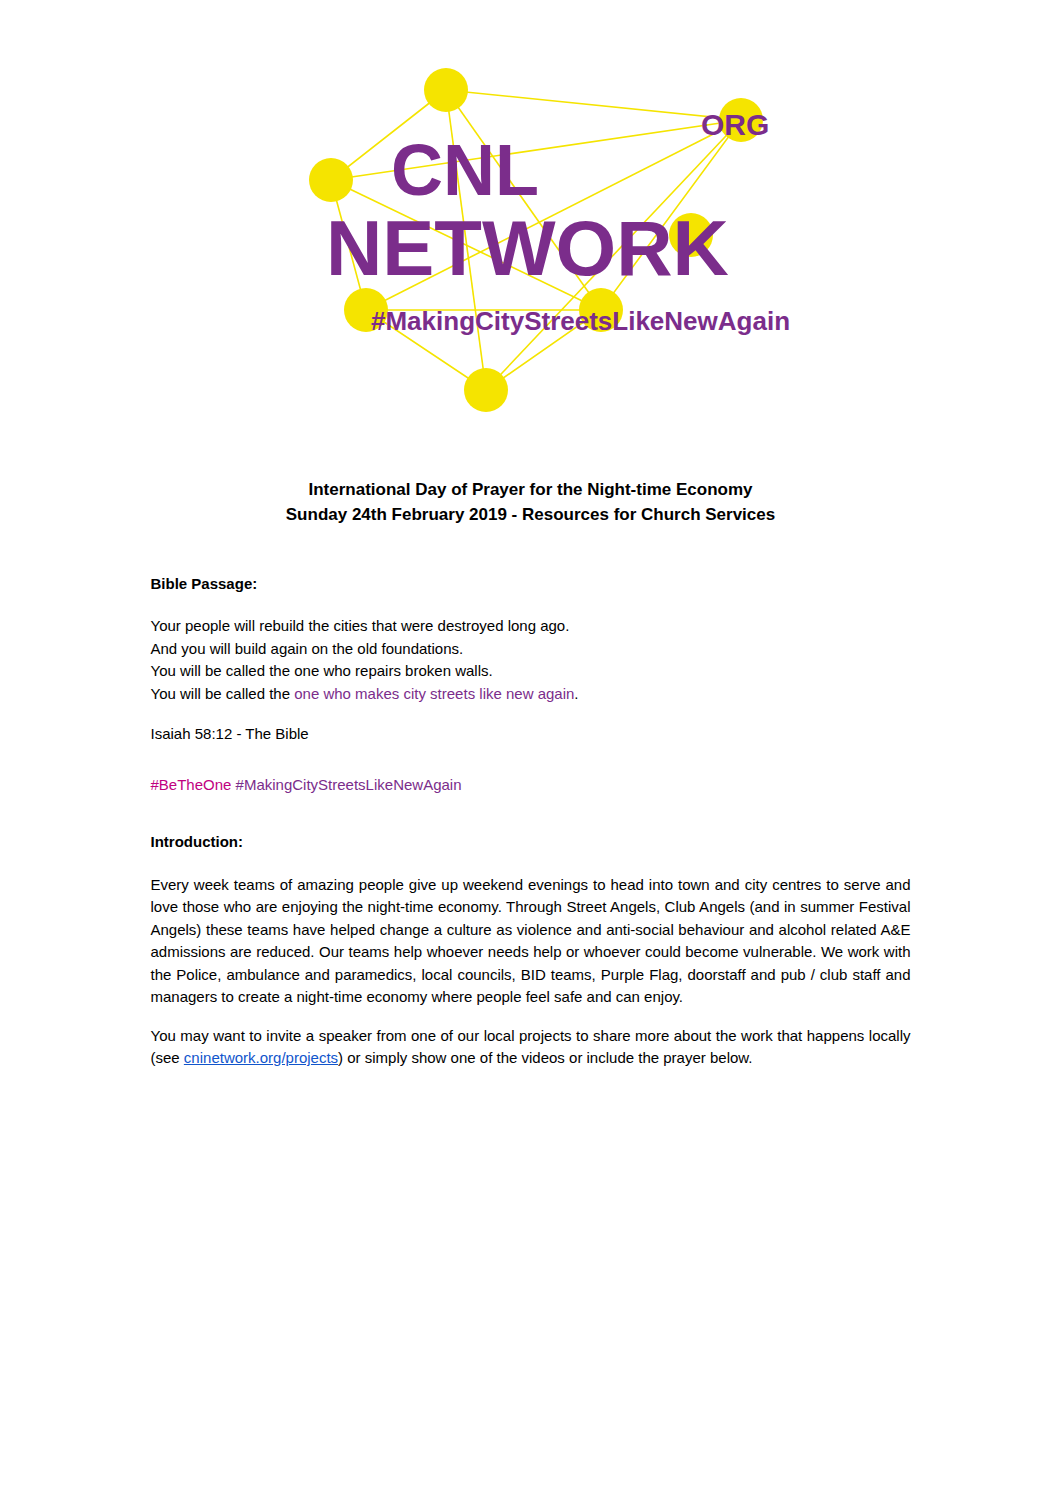CNL ORG NETWORK #MakingCityStreetsLikeNewAgain
International Day of Prayer for the Night-time Economy
Sunday 24th February 2019 - Resources for Church Services
Bible Passage:
Your people will rebuild the cities that were destroyed long ago.
And you will build again on the old foundations.
You will be called the one who repairs broken walls.
You will be called the one who makes city streets like new again.
Isaiah 58:12 - The Bible
#BeTheOne #MakingCityStreetsLikeNewAgain
Introduction:
Every week teams of amazing people give up weekend evenings to head into town and city centres to serve and love those who are enjoying the night-time economy. Through Street Angels, Club Angels (and in summer Festival Angels) these teams have helped change a culture as violence and anti-social behaviour and alcohol related A&E admissions are reduced. Our teams help whoever needs help or whoever could become vulnerable. We work with the Police, ambulance and paramedics, local councils, BID teams, Purple Flag, doorstaff and pub / club staff and managers to create a night-time economy where people feel safe and can enjoy.
You may want to invite a speaker from one of our local projects to share more about the work that happens locally (see cninetwork.org/projects) or simply show one of the videos or include the prayer below.